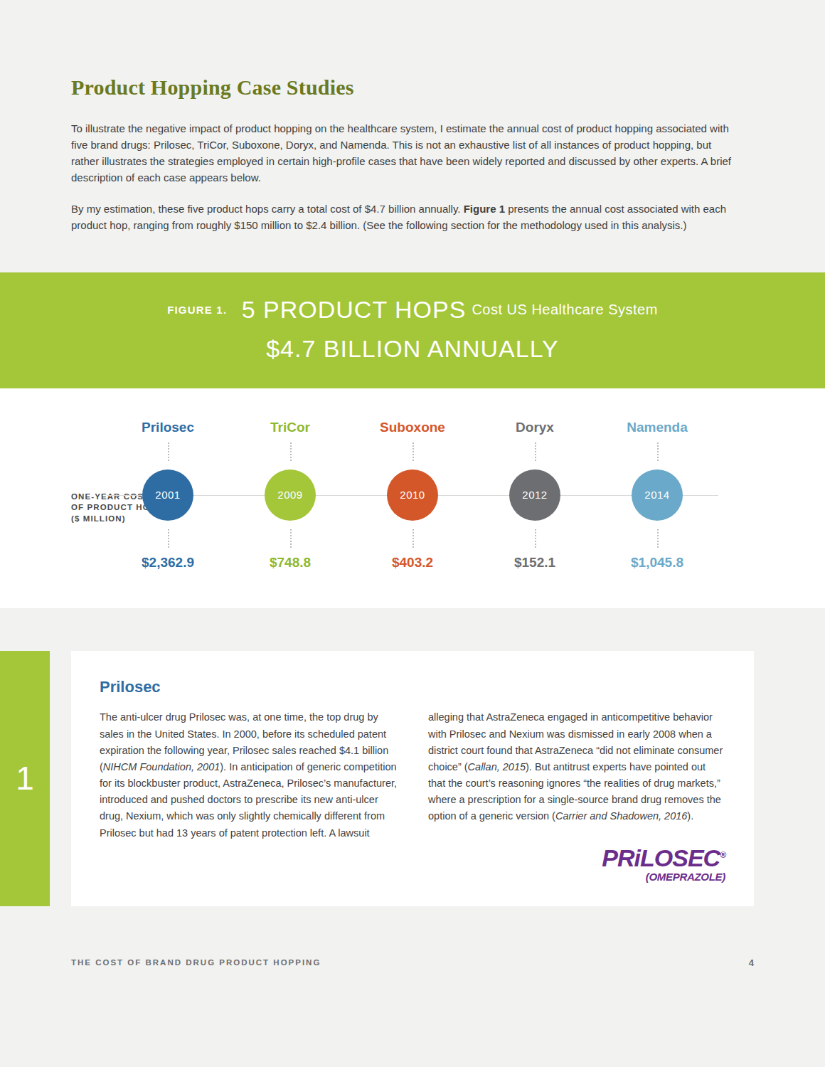Product Hopping Case Studies
To illustrate the negative impact of product hopping on the healthcare system, I estimate the annual cost of product hopping associated with five brand drugs: Prilosec, TriCor, Suboxone, Doryx, and Namenda. This is not an exhaustive list of all instances of product hopping, but rather illustrates the strategies employed in certain high-profile cases that have been widely reported and discussed by other experts. A brief description of each case appears below.
By my estimation, these five product hops carry a total cost of $4.7 billion annually. Figure 1 presents the annual cost associated with each product hop, ranging from roughly $150 million to $2.4 billion. (See the following section for the methodology used in this analysis.)
FIGURE 1. 5 PRODUCT HOPS Cost US Healthcare System
$4.7 BILLION ANNUALLY
ONE-YEAR COST
OF PRODUCT HOP
($ MILLION)
| Prilosec | TriCor | Suboxone | Doryx | Namenda |
| 2001 | 2009 | 2010 | 2012 | 2014 |
| $2,362.9 | $748.8 | $403.2 | $152.1 | $1,045.8 |
1
Prilosec
The anti-ulcer drug Prilosec was, at one time, the top drug by sales in the United States. In 2000, before its scheduled patent expiration the following year, Prilosec sales reached $4.1 billion (NIHCM Foundation, 2001). In anticipation of generic competition for its blockbuster product, AstraZeneca, Prilosec’s manufacturer, introduced and pushed doctors to prescribe its new anti-ulcer drug, Nexium, which was only slightly chemically different from Prilosec but had 13 years of patent protection left. A lawsuit alleging that AstraZeneca engaged in anticompetitive behavior with Prilosec and Nexium was dismissed in early 2008 when a district court found that AstraZeneca “did not eliminate consumer choice” (Callan, 2015). But antitrust experts have pointed out that the court’s reasoning ignores “the realities of drug markets,” where a prescription for a single-source brand drug removes the option of a generic version (Carrier and Shadowen, 2016).
PRiLOSEC®
(OMEPRAZOLE)
THE COST OF BRAND DRUG PRODUCT HOPPING
4